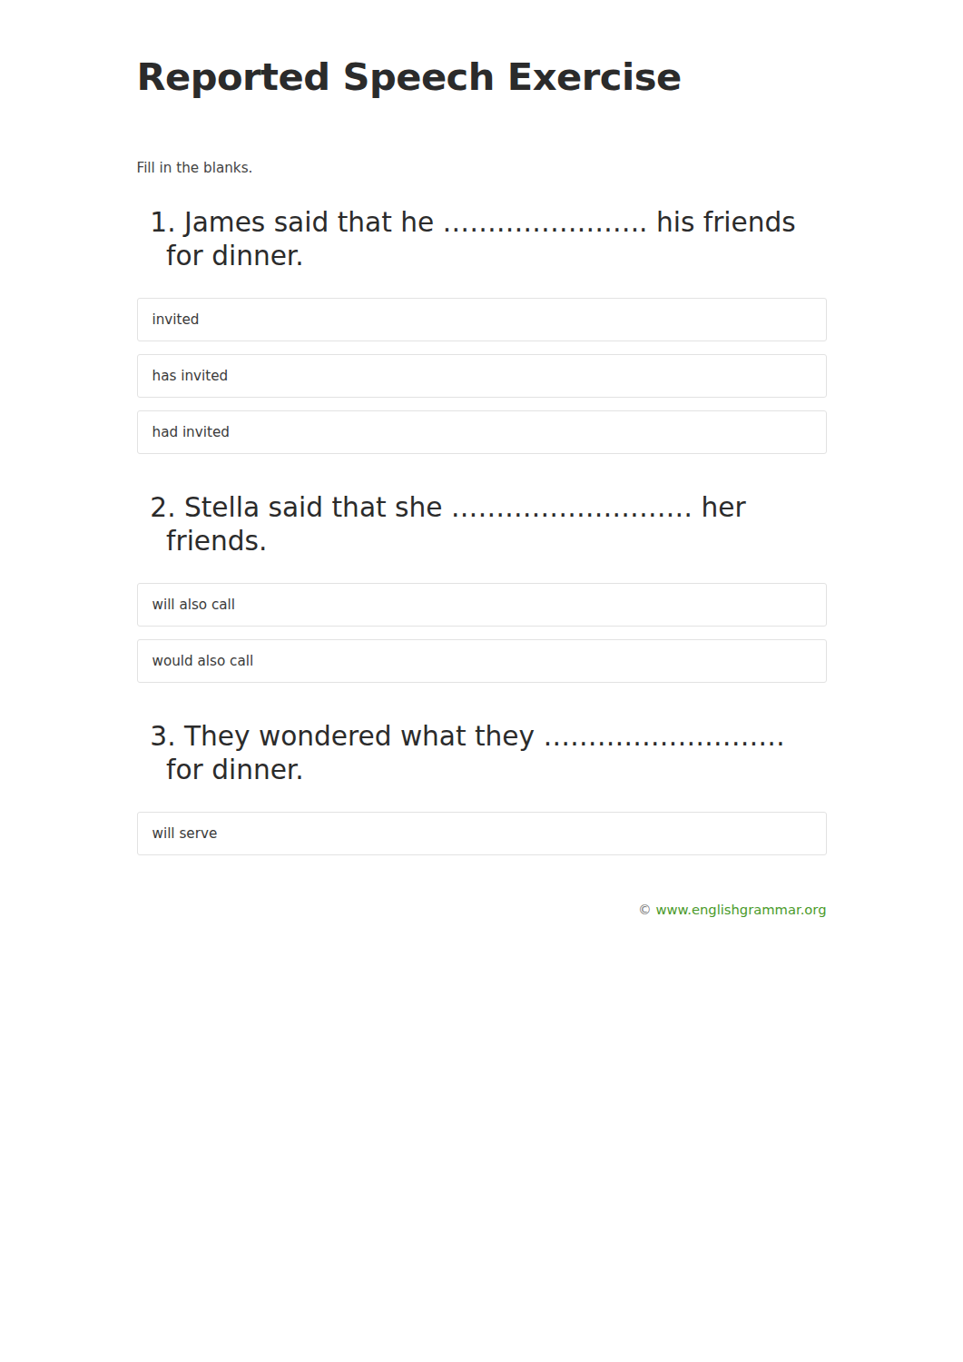Reported Speech Exercise
Fill in the blanks.
James said that he ………………….. his friends for dinner.
invited
has invited
had invited
Stella said that she ……………………… her friends.
will also call
would also call
They wondered what they ……………………… for dinner.
will serve
© www.englishgrammar.org